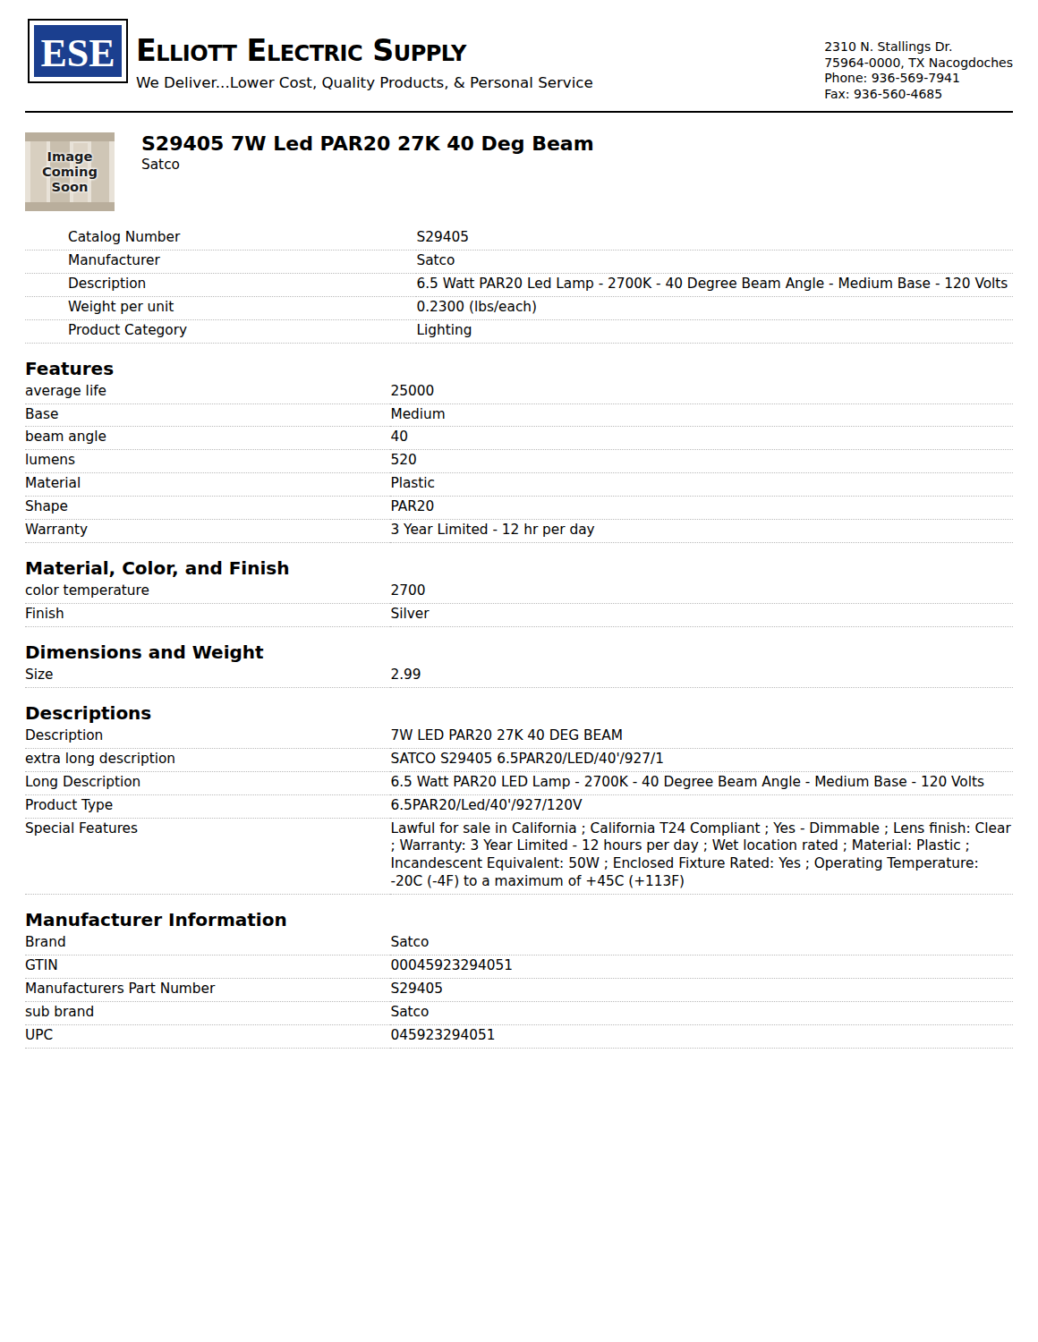ELLIOTT ELECTRIC SUPPLY
We Deliver...Lower Cost, Quality Products, & Personal Service
2310 N. Stallings Dr.
75964-0000, TX Nacogdoches
Phone: 936-569-7941
Fax: 936-560-4685
Image
Coming
Soon
S29405 7W Led PAR20 27K 40 Deg Beam
Satco
| Catalog Number | S29405 |
| Manufacturer | Satco |
| Description | 6.5 Watt PAR20 Led Lamp - 2700K - 40 Degree Beam Angle - Medium Base - 120 Volts |
| Weight per unit | 0.2300 (lbs/each) |
| Product Category | Lighting |
Features
| average life | 25000 |
| Base | Medium |
| beam angle | 40 |
| lumens | 520 |
| Material | Plastic |
| Shape | PAR20 |
| Warranty | 3 Year Limited - 12 hr per day |
Material, Color, and Finish
| color temperature | 2700 |
| Finish | Silver |
Dimensions and Weight
| Size | 2.99 |
Descriptions
| Description | 7W LED PAR20 27K 40 DEG BEAM |
| extra long description | SATCO S29405 6.5PAR20/LED/40'/927/1 |
| Long Description | 6.5 Watt PAR20 LED Lamp - 2700K - 40 Degree Beam Angle - Medium Base - 120 Volts |
| Product Type | 6.5PAR20/Led/40'/927/120V |
| Special Features | Lawful for sale in California ; California T24 Compliant ; Yes - Dimmable ; Lens finish: Clear ; Warranty: 3 Year Limited - 12 hours per day ; Wet location rated ; Material: Plastic ; Incandescent Equivalent: 50W ; Enclosed Fixture Rated: Yes ; Operating Temperature: -20C (-4F) to a maximum of +45C (+113F) |
Manufacturer Information
| Brand | Satco |
| GTIN | 00045923294051 |
| Manufacturers Part Number | S29405 |
| sub brand | Satco |
| UPC | 045923294051 |